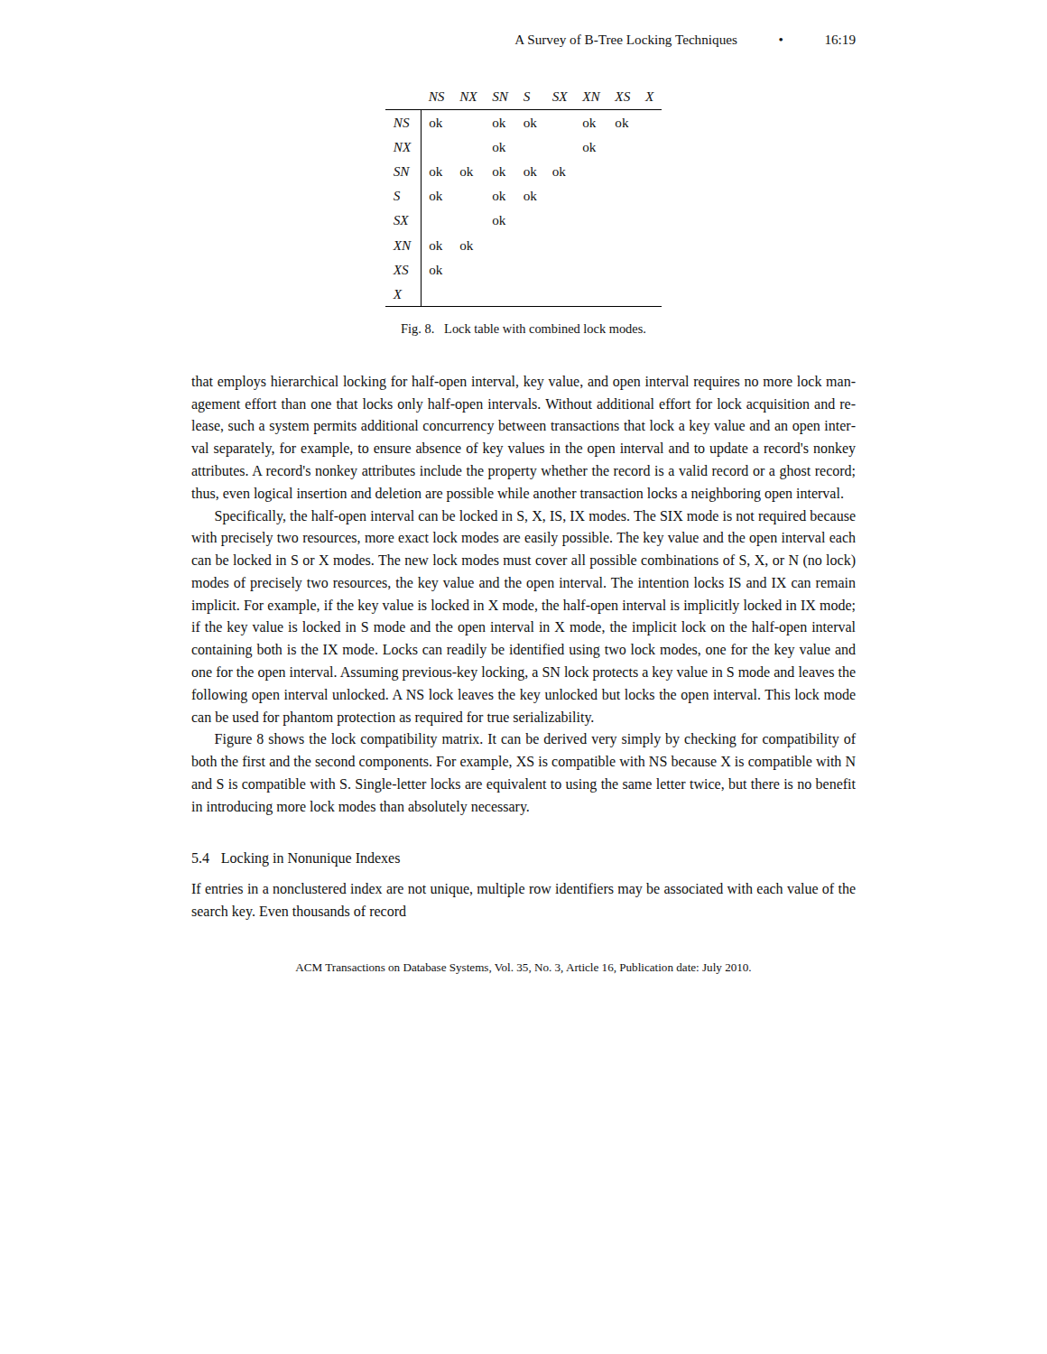A Survey of B-Tree Locking Techniques • 16:19
| | NS | NX | SN | S | SX | XN | XS | X |
| --- | --- | --- | --- | --- | --- | --- | --- | --- |
| NS | ok | | ok | ok | | ok | ok | |
| NX | | | ok | | | ok | | |
| SN | ok | ok | ok | ok | ok | | | |
| S | ok | | ok | ok | | | | |
| SX | | | ok | | | | | |
| XN | ok | ok | | | | | | |
| XS | ok | | | | | | | |
| X | | | | | | | | |
Fig. 8. Lock table with combined lock modes.
that employs hierarchical locking for half-open interval, key value, and open interval requires no more lock management effort than one that locks only half-open intervals. Without additional effort for lock acquisition and release, such a system permits additional concurrency between transactions that lock a key value and an open interval separately, for example, to ensure absence of key values in the open interval and to update a record's nonkey attributes. A record's nonkey attributes include the property whether the record is a valid record or a ghost record; thus, even logical insertion and deletion are possible while another transaction locks a neighboring open interval.
Specifically, the half-open interval can be locked in S, X, IS, IX modes. The SIX mode is not required because with precisely two resources, more exact lock modes are easily possible. The key value and the open interval each can be locked in S or X modes. The new lock modes must cover all possible combinations of S, X, or N (no lock) modes of precisely two resources, the key value and the open interval. The intention locks IS and IX can remain implicit. For example, if the key value is locked in X mode, the half-open interval is implicitly locked in IX mode; if the key value is locked in S mode and the open interval in X mode, the implicit lock on the half-open interval containing both is the IX mode. Locks can readily be identified using two lock modes, one for the key value and one for the open interval. Assuming previous-key locking, a SN lock protects a key value in S mode and leaves the following open interval unlocked. A NS lock leaves the key unlocked but locks the open interval. This lock mode can be used for phantom protection as required for true serializability.
Figure 8 shows the lock compatibility matrix. It can be derived very simply by checking for compatibility of both the first and the second components. For example, XS is compatible with NS because X is compatible with N and S is compatible with S. Single-letter locks are equivalent to using the same letter twice, but there is no benefit in introducing more lock modes than absolutely necessary.
5.4 Locking in Nonunique Indexes
If entries in a nonclustered index are not unique, multiple row identifiers may be associated with each value of the search key. Even thousands of record
ACM Transactions on Database Systems, Vol. 35, No. 3, Article 16, Publication date: July 2010.